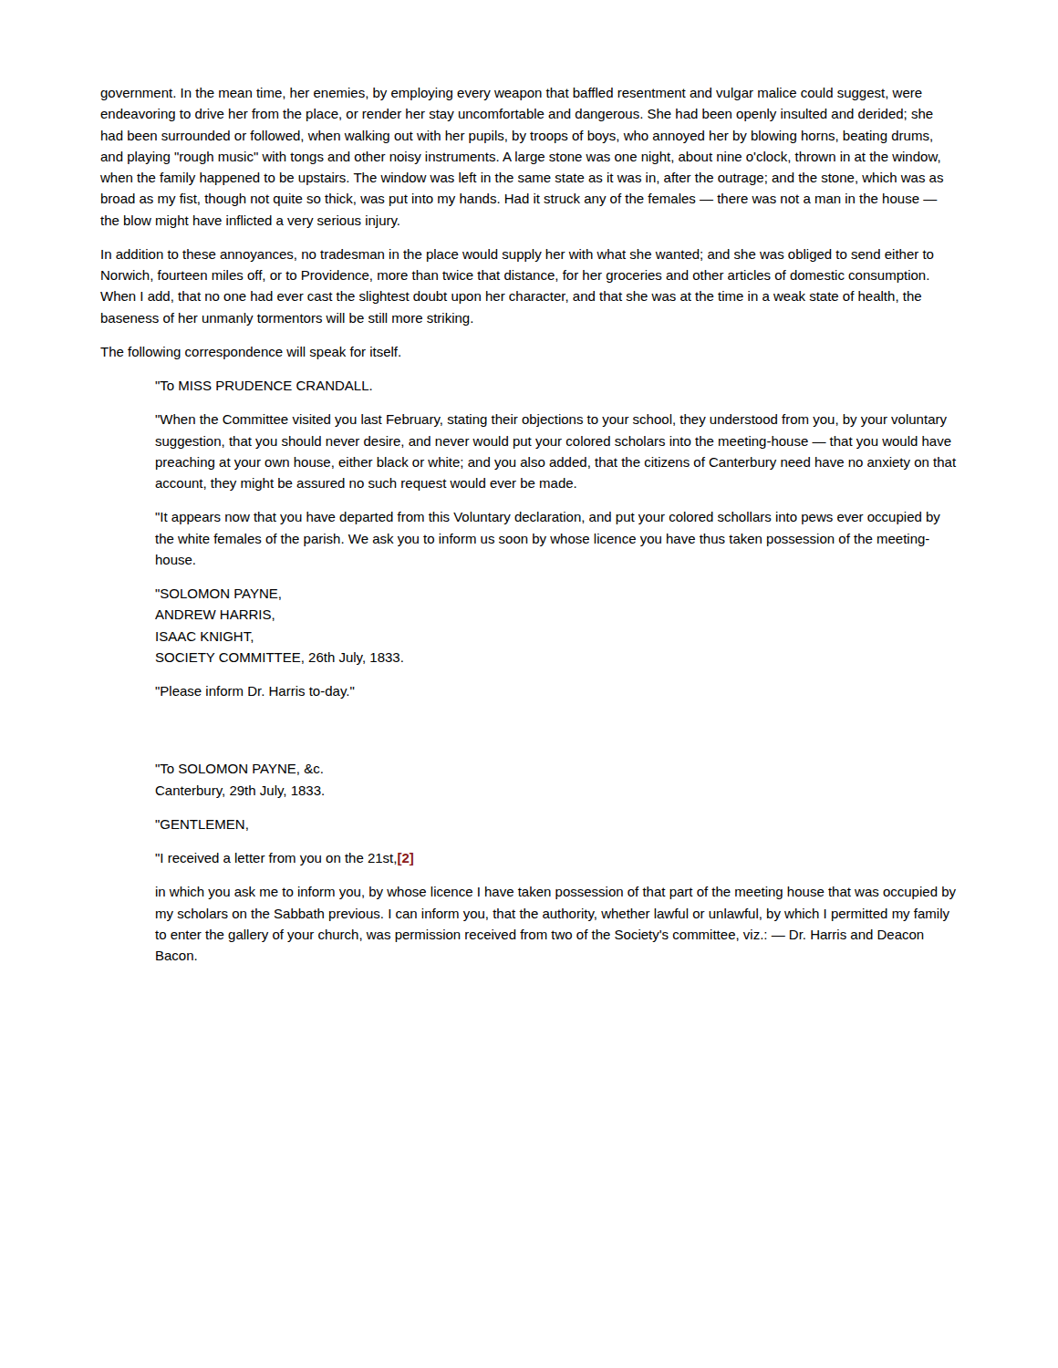government. In the mean time, her enemies, by employing every weapon that baffled resentment and vulgar malice could suggest, were endeavoring to drive her from the place, or render her stay uncomfortable and dangerous. She had been openly insulted and derided; she had been surrounded or followed, when walking out with her pupils, by troops of boys, who annoyed her by blowing horns, beating drums, and playing "rough music" with tongs and other noisy instruments. A large stone was one night, about nine o'clock, thrown in at the window, when the family happened to be upstairs. The window was left in the same state as it was in, after the outrage; and the stone, which was as broad as my fist, though not quite so thick, was put into my hands. Had it struck any of the females — there was not a man in the house — the blow might have inflicted a very serious injury.
In addition to these annoyances, no tradesman in the place would supply her with what she wanted; and she was obliged to send either to Norwich, fourteen miles off, or to Providence, more than twice that distance, for her groceries and other articles of domestic consumption. When I add, that no one had ever cast the slightest doubt upon her character, and that she was at the time in a weak state of health, the baseness of her unmanly tormentors will be still more striking.
The following correspondence will speak for itself.
"To MISS PRUDENCE CRANDALL.
"When the Committee visited you last February, stating their objections to your school, they understood from you, by your voluntary suggestion, that you should never desire, and never would put your colored scholars into the meeting-house — that you would have preaching at your own house, either black or white; and you also added, that the citizens of Canterbury need have no anxiety on that account, they might be assured no such request would ever be made.
"It appears now that you have departed from this Voluntary declaration, and put your colored schollars into pews ever occupied by the white females of the parish. We ask you to inform us soon by whose licence you have thus taken possession of the meeting-house.
"SOLOMON PAYNE,
ANDREW HARRIS,
ISAAC KNIGHT,
SOCIETY COMMITTEE, 26th July, 1833.
"Please inform Dr. Harris to-day."
"To SOLOMON PAYNE, &c.
Canterbury, 29th July, 1833.
"GENTLEMEN,
"I received a letter from you on the 21st,[2]
in which you ask me to inform you, by whose licence I have taken possession of that part of the meeting house that was occupied by my scholars on the Sabbath previous. I can inform you, that the authority, whether lawful or unlawful, by which I permitted my family to enter the gallery of your church, was permission received from two of the Society's committee, viz.: — Dr. Harris and Deacon Bacon.